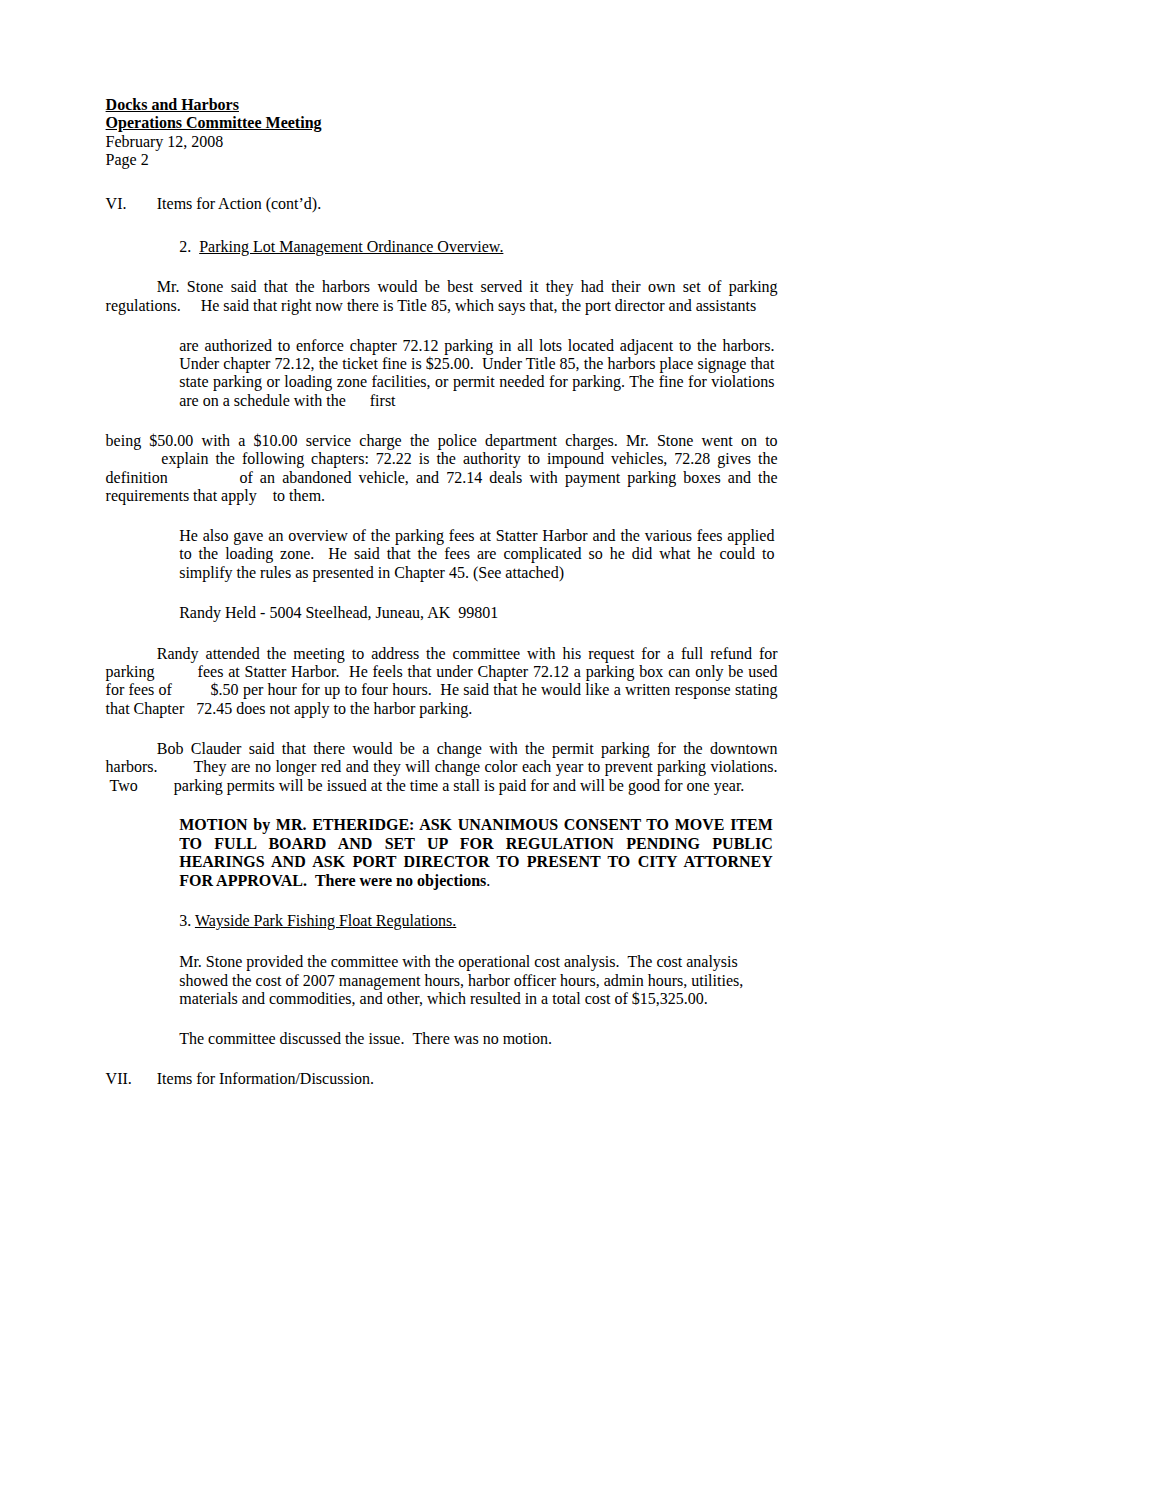Docks and Harbors
Operations Committee Meeting
February 12, 2008
Page 2
VI.
Items for Action (cont’d).
2. Parking Lot Management Ordinance Overview.
Mr. Stone said that the harbors would be best served it they had their own set of parking regulations. He said that right now there is Title 85, which says that, the port director and assistants
are authorized to enforce chapter 72.12 parking in all lots located adjacent to the harbors. Under chapter 72.12, the ticket fine is $25.00. Under Title 85, the harbors place signage that state parking or loading zone facilities, or permit needed for parking. The fine for violations are on a schedule with the first
being $50.00 with a $10.00 service charge the police department charges. Mr. Stone went on to explain the following chapters: 72.22 is the authority to impound vehicles, 72.28 gives the definition of an abandoned vehicle, and 72.14 deals with payment parking boxes and the requirements that apply to them.
He also gave an overview of the parking fees at Statter Harbor and the various fees applied to the loading zone. He said that the fees are complicated so he did what he could to simplify the rules as presented in Chapter 45. (See attached)
Randy Held - 5004 Steelhead, Juneau, AK 99801
Randy attended the meeting to address the committee with his request for a full refund for parking fees at Statter Harbor. He feels that under Chapter 72.12 a parking box can only be used for fees of $.50 per hour for up to four hours. He said that he would like a written response stating that Chapter 72.45 does not apply to the harbor parking.
Bob Clauder said that there would be a change with the permit parking for the downtown harbors. They are no longer red and they will change color each year to prevent parking violations. Two parking permits will be issued at the time a stall is paid for and will be good for one year.
MOTION by MR. ETHERIDGE: ASK UNANIMOUS CONSENT TO MOVE ITEM TO FULL BOARD AND SET UP FOR REGULATION PENDING PUBLIC HEARINGS AND ASK PORT DIRECTOR TO PRESENT TO CITY ATTORNEY FOR APPROVAL. There were no objections.
3. Wayside Park Fishing Float Regulations.
Mr. Stone provided the committee with the operational cost analysis. The cost analysis showed the cost of 2007 management hours, harbor officer hours, admin hours, utilities, materials and commodities, and other, which resulted in a total cost of $15,325.00.
The committee discussed the issue. There was no motion.
VII.
Items for Information/Discussion.